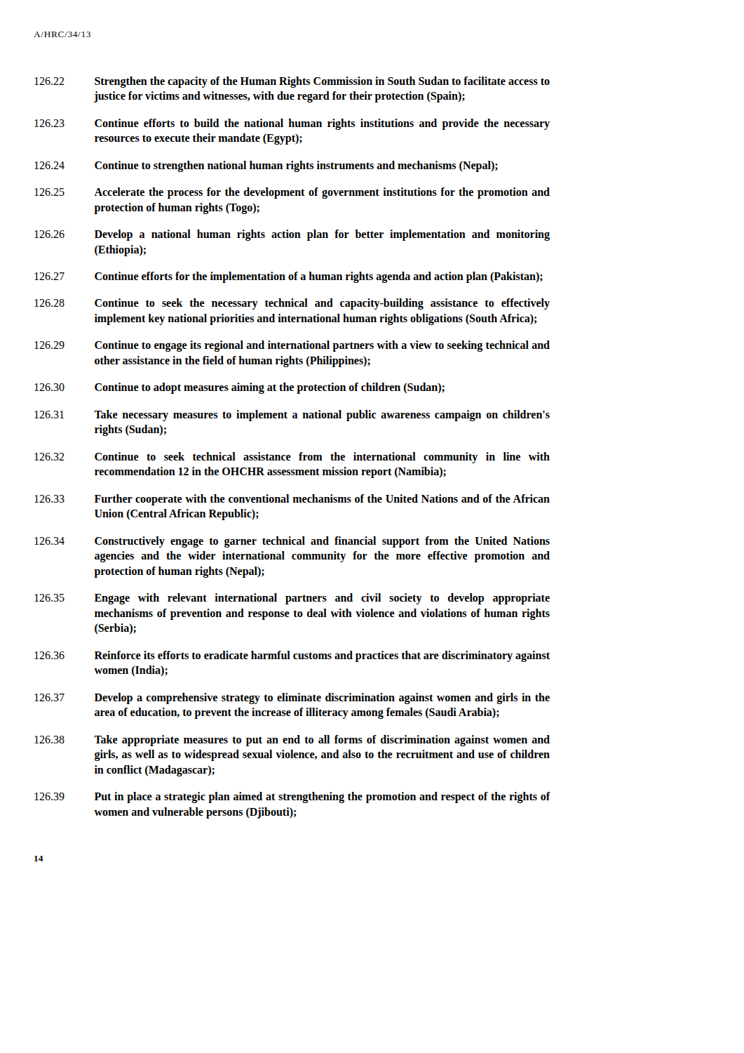A/HRC/34/13
126.22
Strengthen the capacity of the Human Rights Commission in South Sudan to facilitate access to justice for victims and witnesses, with due regard for their protection (Spain);
126.23
Continue efforts to build the national human rights institutions and provide the necessary resources to execute their mandate (Egypt);
126.24
Continue to strengthen national human rights instruments and mechanisms (Nepal);
126.25
Accelerate the process for the development of government institutions for the promotion and protection of human rights (Togo);
126.26
Develop a national human rights action plan for better implementation and monitoring (Ethiopia);
126.27
Continue efforts for the implementation of a human rights agenda and action plan (Pakistan);
126.28
Continue to seek the necessary technical and capacity-building assistance to effectively implement key national priorities and international human rights obligations (South Africa);
126.29
Continue to engage its regional and international partners with a view to seeking technical and other assistance in the field of human rights (Philippines);
126.30
Continue to adopt measures aiming at the protection of children (Sudan);
126.31
Take necessary measures to implement a national public awareness campaign on children's rights (Sudan);
126.32
Continue to seek technical assistance from the international community in line with recommendation 12 in the OHCHR assessment mission report (Namibia);
126.33
Further cooperate with the conventional mechanisms of the United Nations and of the African Union (Central African Republic);
126.34
Constructively engage to garner technical and financial support from the United Nations agencies and the wider international community for the more effective promotion and protection of human rights (Nepal);
126.35
Engage with relevant international partners and civil society to develop appropriate mechanisms of prevention and response to deal with violence and violations of human rights (Serbia);
126.36
Reinforce its efforts to eradicate harmful customs and practices that are discriminatory against women (India);
126.37
Develop a comprehensive strategy to eliminate discrimination against women and girls in the area of education, to prevent the increase of illiteracy among females (Saudi Arabia);
126.38
Take appropriate measures to put an end to all forms of discrimination against women and girls, as well as to widespread sexual violence, and also to the recruitment and use of children in conflict (Madagascar);
126.39
Put in place a strategic plan aimed at strengthening the promotion and respect of the rights of women and vulnerable persons (Djibouti);
14